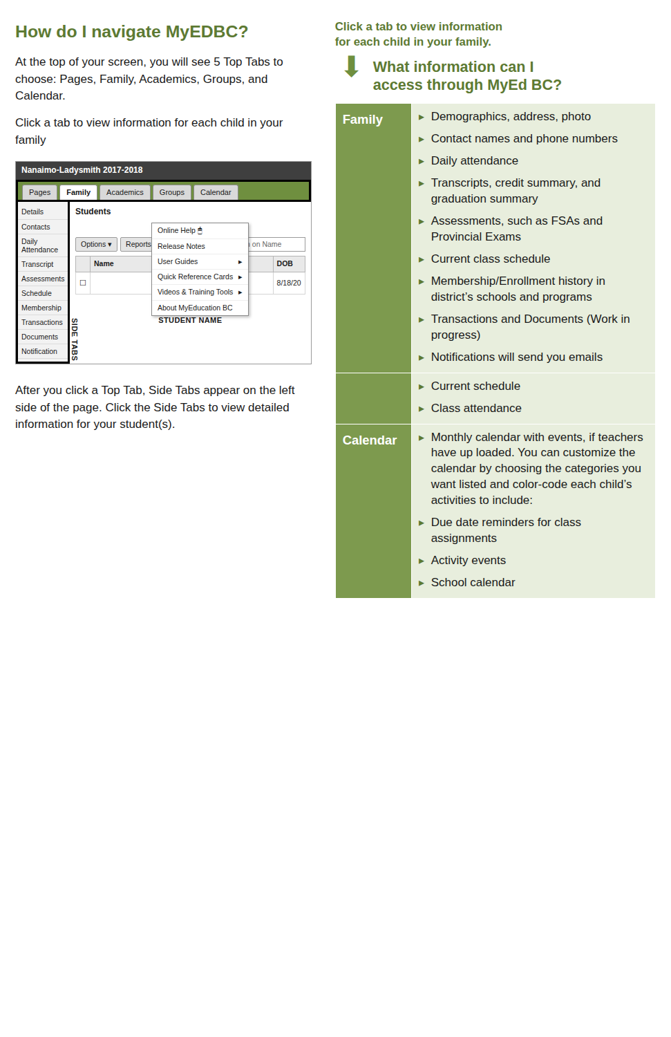How do I navigate MyEDBC?
At the top of your screen, you will see 5 Top Tabs to choose: Pages, Family, Academics, Groups, and Calendar.
Click a tab to view information for each child in your family
Nanaimo-Ladysmith 2017-2018
Pages Family Academics Groups Calendar
Details
Contacts
Daily
Attendance
Transcript
Assessments
Schedule
Membership
Transactions
Documents
Notification
Students
TOP TABS
Options ▾ Reports ▾ Help ▾ Search on Name
Online Help 🖱
Release Notes
User Guides
Quick Reference Cards
Videos & Training Tools
About MyEducation BC
| | Name | DOB |
| --- | --- | --- |
| ☐ | | 8/18/20 |
⬆
STUDENT NAME
SIDE TABS
After you click a Top Tab, Side Tabs appear on the left side of the page. Click the Side Tabs to view detailed information for your student(s).
Click a tab to view information
for each child in your family.
⬇
What information can I
access through MyEd BC?
| Family | Demographics, address, photo Contact names and phone numbers Daily attendance Transcripts, credit summary, and graduation summary Assessments, such as FSAs and Provincial Exams Current class schedule Membership/Enrollment history in district’s schools and programs Transactions and Documents (Work in progress) Notifications will send you emails |
| | Current schedule Class attendance |
| Calendar | Monthly calendar with events, if teachers have up loaded. You can customize the calendar by choosing the categories you want listed and color-code each child’s activities to include: Due date reminders for class assignments Activity events School calendar |